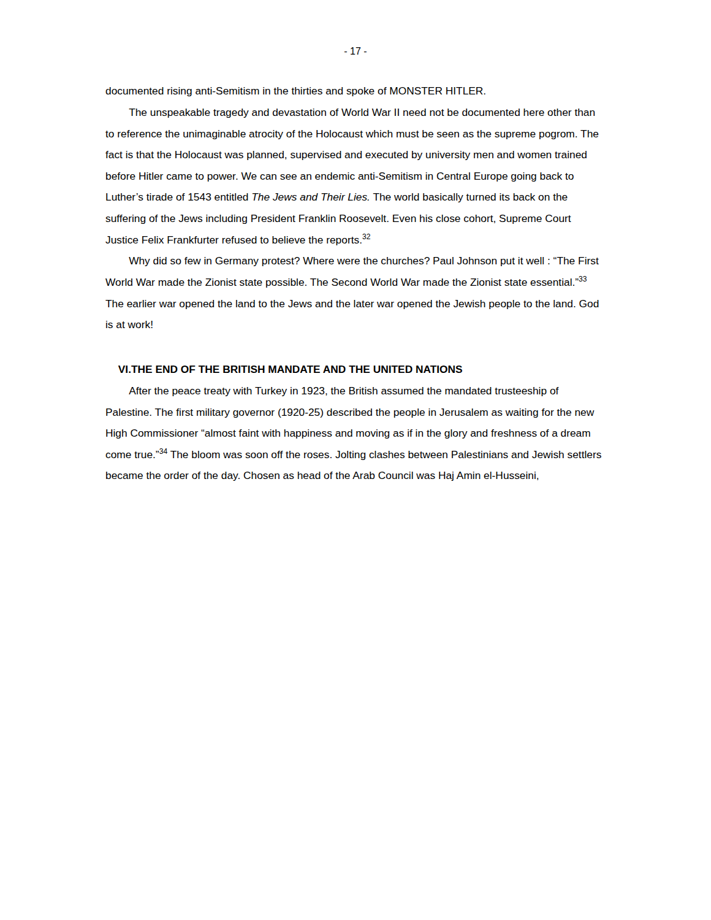- 17 -
documented rising anti-Semitism in the thirties and spoke of MONSTER HITLER.
The unspeakable tragedy and devastation of World War II need not be documented here other than to reference the unimaginable atrocity of the Holocaust which must be seen as the supreme pogrom. The fact is that the Holocaust was planned, supervised and executed by university men and women trained before Hitler came to power. We can see an endemic anti-Semitism in Central Europe going back to Luther’s tirade of 1543 entitled The Jews and Their Lies. The world basically turned its back on the suffering of the Jews including President Franklin Roosevelt. Even his close cohort, Supreme Court Justice Felix Frankfurter refused to believe the reports.32
Why did so few in Germany protest? Where were the churches? Paul Johnson put it well : “The First World War made the Zionist state possible. The Second World War made the Zionist state essential.”33 The earlier war opened the land to the Jews and the later war opened the Jewish people to the land. God is at work!
VI.THE END OF THE BRITISH MANDATE AND THE UNITED NATIONS
After the peace treaty with Turkey in 1923, the British assumed the mandated trusteeship of Palestine. The first military governor (1920-25) described the people in Jerusalem as waiting for the new High Commissioner “almost faint with happiness and moving as if in the glory and freshness of a dream come true.”34 The bloom was soon off the roses. Jolting clashes between Palestinians and Jewish settlers became the order of the day. Chosen as head of the Arab Council was Haj Amin el-Husseini,